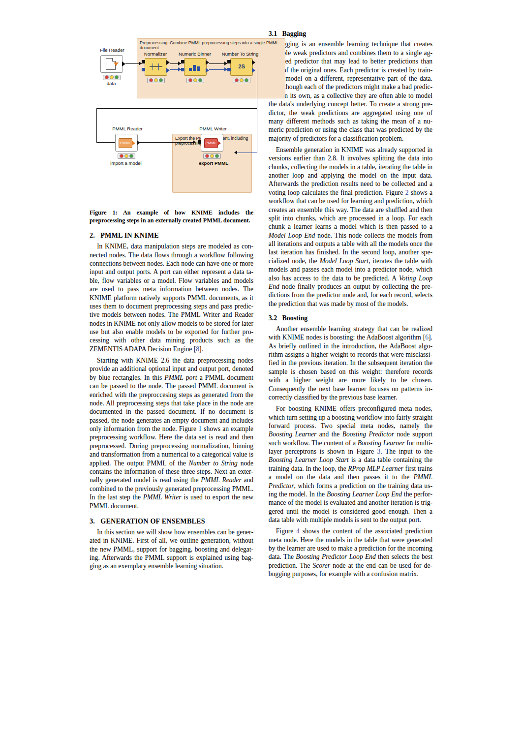Preprocessing: Combine PMML preprocessing steps into a single PMML document
Export the PMML document, including preprocessing steps
File Reader
data
Normalizer
Numeric Binner
Number To String
2S
PMML Reader
PMML
import a model
PMML Writer
PMML
export PMML
Figure 1: An example of how KNIME includes the preprocessing steps in an externally created PMML document.
2. PMML IN KNIME
In KNIME, data manipulation steps are modeled as connected nodes. The data flows through a workflow following connections between nodes. Each node can have one or more input and output ports. A port can either represent a data table, flow variables or a model. Flow variables and models are used to pass meta information between nodes. The KNIME platform natively supports PMML documents, as it uses them to document preprocessing steps and pass predictive models between nodes. The PMML Writer and Reader nodes in KNIME not only allow models to be stored for later use but also enable models to be exported for further processing with other data mining products such as the ZEMENTIS ADAPA Decision Engine [8].
Starting with KNIME 2.6 the data preprocessing nodes provide an additional optional input and output port, denoted by blue rectangles. In this PMML port a PMML document can be passed to the node. The passed PMML document is enriched with the preproccesing steps as generated from the node. All preprocessing steps that take place in the node are documented in the passed document. If no document is passed, the node generates an empty document and includes only information from the node. Figure 1 shows an example preprocessing workflow. Here the data set is read and then preprocessed. During preprocessing normalization, binning and transformation from a numerical to a categorical value is applied. The output PMML of the Number to String node contains the information of these three steps. Next an externally generated model is read using the PMML Reader and combined to the previously generated preprocessing PMML. In the last step the PMML Writer is used to export the new PMML document.
3. GENERATION OF ENSEMBLES
In this section we will show how ensembles can be generated in KNIME. First of all, we outline generation, without the new PMML, support for bagging, boosting and delegating. Afterwards the PMML support is explained using bagging as an exemplary ensemble learning situation.
3.1 Bagging
Bagging is an ensemble learning technique that creates multiple weak predictors and combines them to a single aggregated predictor that may lead to better predictions than each of the original ones. Each predictor is created by training a model on a different, representative part of the data. Even though each of the predictors might make a bad prediction on its own, as a collective they are often able to model the data's underlying concept better. To create a strong predictor, the weak predictions are aggregated using one of many different methods such as taking the mean of a numeric prediction or using the class that was predicted by the majority of predictors for a classification problem.
Ensemble generation in KNIME was already supported in versions earlier than 2.8. It involves splitting the data into chunks, collecting the models in a table, iterating the table in another loop and applying the model on the input data. Afterwards the prediction results need to be collected and a voting loop calculates the final prediction. Figure 2 shows a workflow that can be used for learning and prediction, which creates an ensemble this way. The data are shuffled and then split into chunks, which are processed in a loop. For each chunk a learner learns a model which is then passed to a Model Loop End node. This node collects the models from all iterations and outputs a table with all the models once the last iteration has finished. In the second loop, another specialized node, the Model Loop Start, iterates the table with models and passes each model into a predictor node, which also has access to the data to be predicted. A Voting Loop End node finally produces an output by collecting the predictions from the predictor node and, for each record, selects the prediction that was made by most of the models.
3.2 Boosting
Another ensemble learning strategy that can be realized with KNIME nodes is boosting: the AdaBoost algorithm [6]. As briefly outlined in the introduction, the AdaBoost algorithm assigns a higher weight to records that were misclassified in the previous iteration. In the subsequent iteration the sample is chosen based on this weight: therefore records with a higher weight are more likely to be chosen. Consequently the next base learner focuses on patterns incorrectly classified by the previous base learner.
For boosting KNIME offers preconfigured meta nodes, which turn setting up a boosting workflow into fairly straight forward process. Two special meta nodes, namely the Boosting Learner and the Boosting Predictor node support such workflow. The content of a Boosting Learner for multilayer perceptrons is shown in Figure 3. The input to the Boosting Learner Loop Start is a data table containing the training data. In the loop, the RProp MLP Learner first trains a model on the data and then passes it to the PMML Predictor, which forms a prediction on the training data using the model. In the Boosting Learner Loop End the performance of the model is evaluated and another iteration is triggered until the model is considered good enough. Then a data table with multiple models is sent to the output port.
Figure 4 shows the content of the associated prediction meta node. Here the models in the table that were generated by the learner are used to make a prediction for the incoming data. The Boosting Predictor Loop End then selects the best prediction. The Scorer node at the end can be used for debugging purposes, for example with a confusion matrix.